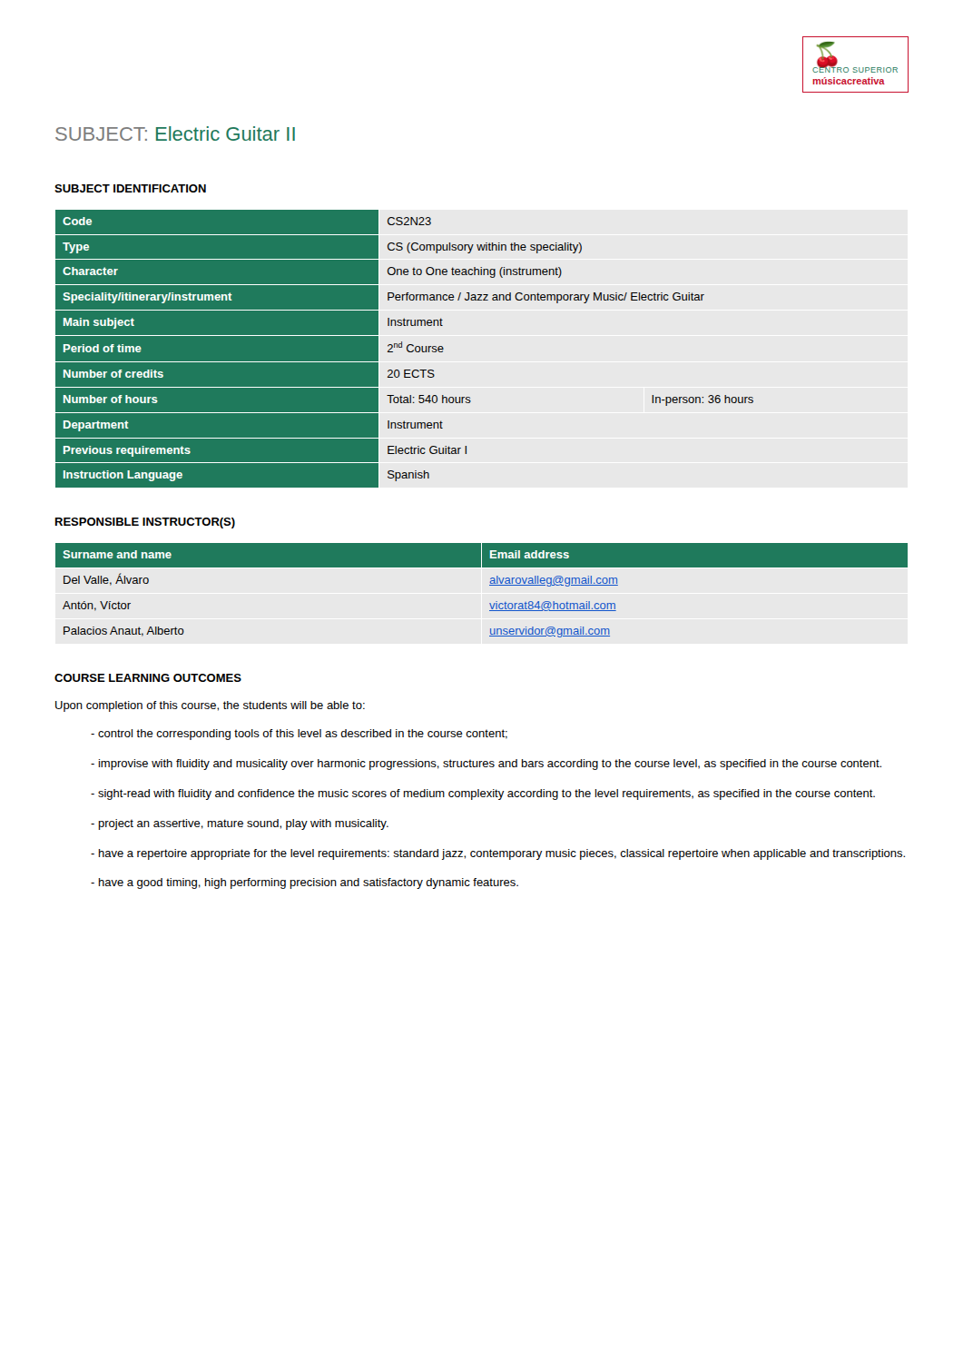🍒
CENTRO SUPERIOR
músicacreativa
SUBJECT: Electric Guitar II
SUBJECT IDENTIFICATION
| Code | CS2N23 |
| Type | CS (Compulsory within the speciality) |
| Character | One to One teaching (instrument) |
| Speciality/itinerary/instrument | Performance / Jazz and Contemporary Music/ Electric Guitar |
| Main subject | Instrument |
| Period of time | 2 nd Course |
| Number of credits | 20 ECTS |
| Number of hours | Total: 540 hours | In-person: 36 hours |
| Department | Instrument |
| Previous requirements | Electric Guitar I |
| Instruction Language | Spanish |
RESPONSIBLE INSTRUCTOR(S)
| Surname and name | Email address |
| Del Valle, Álvaro | alvarovalleg@gmail.com |
| Antón, Víctor | victorat84@hotmail.com |
| Palacios Anaut, Alberto | unservidor@gmail.com |
COURSE LEARNING OUTCOMES
Upon completion of this course, the students will be able to:
control the corresponding tools of this level as described in the course content;
improvise with fluidity and musicality over harmonic progressions, structures and bars according to the course level, as specified in the course content.
sight-read with fluidity and confidence the music scores of medium complexity according to the level requirements, as specified in the course content.
project an assertive, mature sound, play with musicality.
have a repertoire appropriate for the level requirements: standard jazz, contemporary music pieces, classical repertoire when applicable and transcriptions.
have a good timing, high performing precision and satisfactory dynamic features.